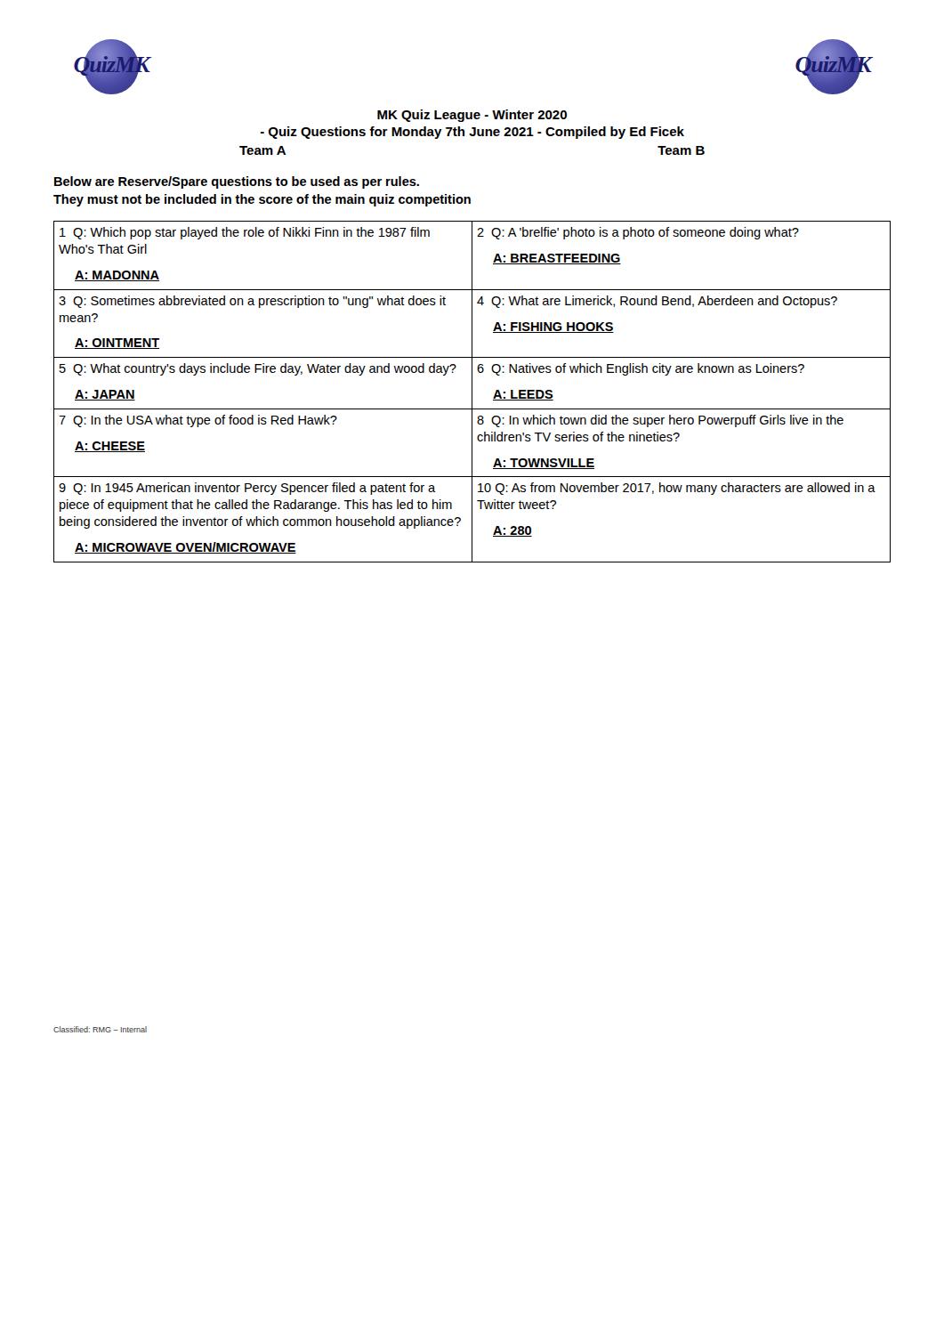QuizMK
QuizMK
MK Quiz League - Winter 2020
- Quiz Questions for Monday 7th June 2021 - Compiled by Ed Ficek
Team A Team B
Below are Reserve/Spare questions to be used as per rules.
They must not be included in the score of the main quiz competition
| 1 Q: Which pop star played the role of Nikki Finn in the 1987 film Who's That Girl A: MADONNA | 2 Q: A 'brelfie' photo is a photo of someone doing what? A: BREASTFEEDING |
| 3 Q: Sometimes abbreviated on a prescription to "ung" what does it mean? A: OINTMENT | 4 Q: What are Limerick, Round Bend, Aberdeen and Octopus? A: FISHING HOOKS |
| 5 Q: What country's days include Fire day, Water day and wood day? A: JAPAN | 6 Q: Natives of which English city are known as Loiners? A: LEEDS |
| 7 Q: In the USA what type of food is Red Hawk? A: CHEESE | 8 Q: In which town did the super hero Powerpuff Girls live in the children's TV series of the nineties? A: TOWNSVILLE |
| 9 Q: In 1945 American inventor Percy Spencer filed a patent for a piece of equipment that he called the Radarange. This has led to him being considered the inventor of which common household appliance? A: MICROWAVE OVEN/MICROWAVE | 10 Q: As from November 2017, how many characters are allowed in a Twitter tweet? A: 280 |
Classified: RMG – Internal